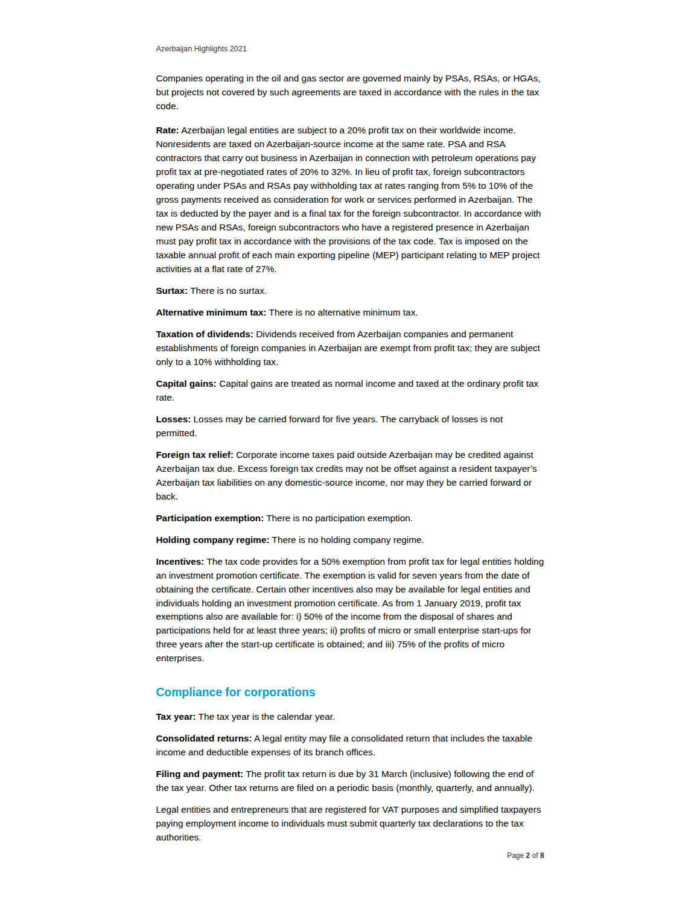Azerbaijan Highlights 2021
Companies operating in the oil and gas sector are governed mainly by PSAs, RSAs, or HGAs, but projects not covered by such agreements are taxed in accordance with the rules in the tax code.
Rate: Azerbaijan legal entities are subject to a 20% profit tax on their worldwide income. Nonresidents are taxed on Azerbaijan-source income at the same rate. PSA and RSA contractors that carry out business in Azerbaijan in connection with petroleum operations pay profit tax at pre-negotiated rates of 20% to 32%. In lieu of profit tax, foreign subcontractors operating under PSAs and RSAs pay withholding tax at rates ranging from 5% to 10% of the gross payments received as consideration for work or services performed in Azerbaijan. The tax is deducted by the payer and is a final tax for the foreign subcontractor. In accordance with new PSAs and RSAs, foreign subcontractors who have a registered presence in Azerbaijan must pay profit tax in accordance with the provisions of the tax code. Tax is imposed on the taxable annual profit of each main exporting pipeline (MEP) participant relating to MEP project activities at a flat rate of 27%.
Surtax: There is no surtax.
Alternative minimum tax: There is no alternative minimum tax.
Taxation of dividends: Dividends received from Azerbaijan companies and permanent establishments of foreign companies in Azerbaijan are exempt from profit tax; they are subject only to a 10% withholding tax.
Capital gains: Capital gains are treated as normal income and taxed at the ordinary profit tax rate.
Losses: Losses may be carried forward for five years. The carryback of losses is not permitted.
Foreign tax relief: Corporate income taxes paid outside Azerbaijan may be credited against Azerbaijan tax due. Excess foreign tax credits may not be offset against a resident taxpayer’s Azerbaijan tax liabilities on any domestic-source income, nor may they be carried forward or back.
Participation exemption: There is no participation exemption.
Holding company regime: There is no holding company regime.
Incentives: The tax code provides for a 50% exemption from profit tax for legal entities holding an investment promotion certificate. The exemption is valid for seven years from the date of obtaining the certificate. Certain other incentives also may be available for legal entities and individuals holding an investment promotion certificate. As from 1 January 2019, profit tax exemptions also are available for: i) 50% of the income from the disposal of shares and participations held for at least three years; ii) profits of micro or small enterprise start-ups for three years after the start-up certificate is obtained; and iii) 75% of the profits of micro enterprises.
Compliance for corporations
Tax year: The tax year is the calendar year.
Consolidated returns: A legal entity may file a consolidated return that includes the taxable income and deductible expenses of its branch offices.
Filing and payment: The profit tax return is due by 31 March (inclusive) following the end of the tax year. Other tax returns are filed on a periodic basis (monthly, quarterly, and annually).
Legal entities and entrepreneurs that are registered for VAT purposes and simplified taxpayers paying employment income to individuals must submit quarterly tax declarations to the tax authorities.
Page 2 of 8